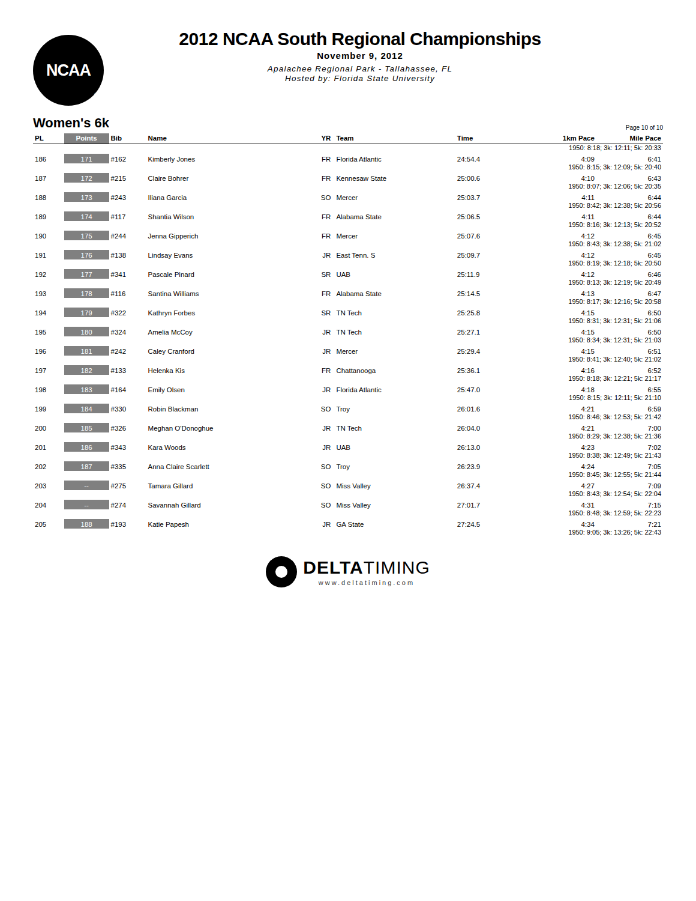NCAA
®
2012 NCAA South Regional Championships
November 9, 2012
Apalachee Regional Park - Tallahassee, FL
Hosted by: Florida State University
Women's 6k
Page 10 of 10
| PL | Points | Bib | Name | YR | Team | Time | 1km Pace | Mile Pace |
| --- | --- | --- | --- | --- | --- | --- | --- | --- |
| 1950: 8:18; 3k: 12:11; 5k: 20:33 |
| 186 | 171 | #162 | Kimberly Jones | FR | Florida Atlantic | 24:54.4 | 4:09 | 6:41 |
| 1950: 8:15; 3k: 12:09; 5k: 20:40 |
| 187 | 172 | #215 | Claire Bohrer | FR | Kennesaw State | 25:00.6 | 4:10 | 6:43 |
| 1950: 8:07; 3k: 12:06; 5k: 20:35 |
| 188 | 173 | #243 | Iliana Garcia | SO | Mercer | 25:03.7 | 4:11 | 6:44 |
| 1950: 8:42; 3k: 12:38; 5k: 20:56 |
| 189 | 174 | #117 | Shantia Wilson | FR | Alabama State | 25:06.5 | 4:11 | 6:44 |
| 1950: 8:16; 3k: 12:13; 5k: 20:52 |
| 190 | 175 | #244 | Jenna Gipperich | FR | Mercer | 25:07.6 | 4:12 | 6:45 |
| 1950: 8:43; 3k: 12:38; 5k: 21:02 |
| 191 | 176 | #138 | Lindsay Evans | JR | East Tenn. S | 25:09.7 | 4:12 | 6:45 |
| 1950: 8:19; 3k: 12:18; 5k: 20:50 |
| 192 | 177 | #341 | Pascale Pinard | SR | UAB | 25:11.9 | 4:12 | 6:46 |
| 1950: 8:13; 3k: 12:19; 5k: 20:49 |
| 193 | 178 | #116 | Santina Williams | FR | Alabama State | 25:14.5 | 4:13 | 6:47 |
| 1950: 8:17; 3k: 12:16; 5k: 20:58 |
| 194 | 179 | #322 | Kathryn Forbes | SR | TN Tech | 25:25.8 | 4:15 | 6:50 |
| 1950: 8:31; 3k: 12:31; 5k: 21:06 |
| 195 | 180 | #324 | Amelia McCoy | JR | TN Tech | 25:27.1 | 4:15 | 6:50 |
| 1950: 8:34; 3k: 12:31; 5k: 21:03 |
| 196 | 181 | #242 | Caley Cranford | JR | Mercer | 25:29.4 | 4:15 | 6:51 |
| 1950: 8:41; 3k: 12:40; 5k: 21:02 |
| 197 | 182 | #133 | Helenka Kis | FR | Chattanooga | 25:36.1 | 4:16 | 6:52 |
| 1950: 8:18; 3k: 12:21; 5k: 21:17 |
| 198 | 183 | #164 | Emily Olsen | JR | Florida Atlantic | 25:47.0 | 4:18 | 6:55 |
| 1950: 8:15; 3k: 12:11; 5k: 21:10 |
| 199 | 184 | #330 | Robin Blackman | SO | Troy | 26:01.6 | 4:21 | 6:59 |
| 1950: 8:46; 3k: 12:53; 5k: 21:42 |
| 200 | 185 | #326 | Meghan O'Donoghue | JR | TN Tech | 26:04.0 | 4:21 | 7:00 |
| 1950: 8:29; 3k: 12:38; 5k: 21:36 |
| 201 | 186 | #343 | Kara Woods | JR | UAB | 26:13.0 | 4:23 | 7:02 |
| 1950: 8:38; 3k: 12:49; 5k: 21:43 |
| 202 | 187 | #335 | Anna Claire Scarlett | SO | Troy | 26:23.9 | 4:24 | 7:05 |
| 1950: 8:45; 3k: 12:55; 5k: 21:44 |
| 203 | -- | #275 | Tamara Gillard | SO | Miss Valley | 26:37.4 | 4:27 | 7:09 |
| 1950: 8:43; 3k: 12:54; 5k: 22:04 |
| 204 | -- | #274 | Savannah Gillard | SO | Miss Valley | 27:01.7 | 4:31 | 7:15 |
| 1950: 8:48; 3k: 12:59; 5k: 22:23 |
| 205 | 188 | #193 | Katie Papesh | JR | GA State | 27:24.5 | 4:34 | 7:21 |
| 1950: 9:05; 3k: 13:26; 5k: 22:43 |
DELTATIMING
www.deltatiming.com